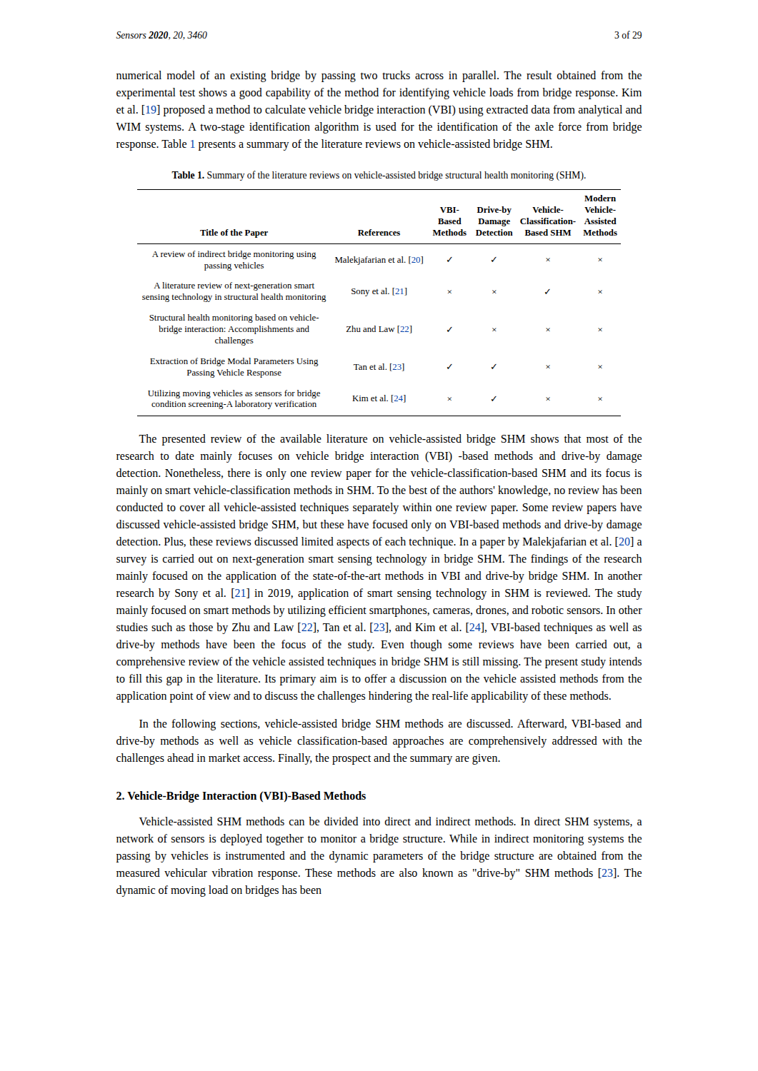Sensors 2020, 20, 3460 3 of 29
numerical model of an existing bridge by passing two trucks across in parallel. The result obtained from the experimental test shows a good capability of the method for identifying vehicle loads from bridge response. Kim et al. [19] proposed a method to calculate vehicle bridge interaction (VBI) using extracted data from analytical and WIM systems. A two-stage identification algorithm is used for the identification of the axle force from bridge response. Table 1 presents a summary of the literature reviews on vehicle-assisted bridge SHM.
Table 1. Summary of the literature reviews on vehicle-assisted bridge structural health monitoring (SHM).
| Title of the Paper | References | VBI-Based Methods | Drive-by Damage Detection | Vehicle- Classification- Based SHM | Modern Vehicle- Assisted Methods |
| --- | --- | --- | --- | --- | --- |
| A review of indirect bridge monitoring using passing vehicles | Malekjafarian et al. [ 20 ] | ✓ | ✓ | × | × |
| A literature review of next-generation smart sensing technology in structural health monitoring | Sony et al. [ 21 ] | × | × | ✓ | × |
| Structural health monitoring based on vehicle-bridge interaction: Accomplishments and challenges | Zhu and Law [ 22 ] | ✓ | × | × | × |
| Extraction of Bridge Modal Parameters Using Passing Vehicle Response | Tan et al. [ 23 ] | ✓ | ✓ | × | × |
| Utilizing moving vehicles as sensors for bridge condition screening-A laboratory verification | Kim et al. [ 24 ] | × | ✓ | × | × |
The presented review of the available literature on vehicle-assisted bridge SHM shows that most of the research to date mainly focuses on vehicle bridge interaction (VBI) -based methods and drive-by damage detection. Nonetheless, there is only one review paper for the vehicle-classification-based SHM and its focus is mainly on smart vehicle-classification methods in SHM. To the best of the authors' knowledge, no review has been conducted to cover all vehicle-assisted techniques separately within one review paper. Some review papers have discussed vehicle-assisted bridge SHM, but these have focused only on VBI-based methods and drive-by damage detection. Plus, these reviews discussed limited aspects of each technique. In a paper by Malekjafarian et al. [20] a survey is carried out on next-generation smart sensing technology in bridge SHM. The findings of the research mainly focused on the application of the state-of-the-art methods in VBI and drive-by bridge SHM. In another research by Sony et al. [21] in 2019, application of smart sensing technology in SHM is reviewed. The study mainly focused on smart methods by utilizing efficient smartphones, cameras, drones, and robotic sensors. In other studies such as those by Zhu and Law [22], Tan et al. [23], and Kim et al. [24], VBI-based techniques as well as drive-by methods have been the focus of the study. Even though some reviews have been carried out, a comprehensive review of the vehicle assisted techniques in bridge SHM is still missing. The present study intends to fill this gap in the literature. Its primary aim is to offer a discussion on the vehicle assisted methods from the application point of view and to discuss the challenges hindering the real-life applicability of these methods.
In the following sections, vehicle-assisted bridge SHM methods are discussed. Afterward, VBI-based and drive-by methods as well as vehicle classification-based approaches are comprehensively addressed with the challenges ahead in market access. Finally, the prospect and the summary are given.
2. Vehicle-Bridge Interaction (VBI)-Based Methods
Vehicle-assisted SHM methods can be divided into direct and indirect methods. In direct SHM systems, a network of sensors is deployed together to monitor a bridge structure. While in indirect monitoring systems the passing by vehicles is instrumented and the dynamic parameters of the bridge structure are obtained from the measured vehicular vibration response. These methods are also known as "drive-by" SHM methods [23]. The dynamic of moving load on bridges has been